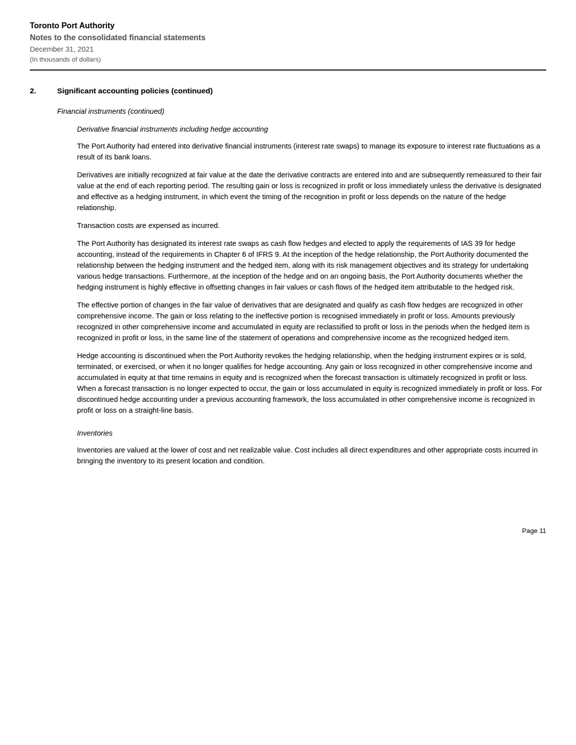Toronto Port Authority
Notes to the consolidated financial statements
December 31, 2021
(In thousands of dollars)
2. Significant accounting policies (continued)
Financial instruments (continued)
Derivative financial instruments including hedge accounting
The Port Authority had entered into derivative financial instruments (interest rate swaps) to manage its exposure to interest rate fluctuations as a result of its bank loans.
Derivatives are initially recognized at fair value at the date the derivative contracts are entered into and are subsequently remeasured to their fair value at the end of each reporting period. The resulting gain or loss is recognized in profit or loss immediately unless the derivative is designated and effective as a hedging instrument, in which event the timing of the recognition in profit or loss depends on the nature of the hedge relationship.
Transaction costs are expensed as incurred.
The Port Authority has designated its interest rate swaps as cash flow hedges and elected to apply the requirements of IAS 39 for hedge accounting, instead of the requirements in Chapter 6 of IFRS 9. At the inception of the hedge relationship, the Port Authority documented the relationship between the hedging instrument and the hedged item, along with its risk management objectives and its strategy for undertaking various hedge transactions. Furthermore, at the inception of the hedge and on an ongoing basis, the Port Authority documents whether the hedging instrument is highly effective in offsetting changes in fair values or cash flows of the hedged item attributable to the hedged risk.
The effective portion of changes in the fair value of derivatives that are designated and qualify as cash flow hedges are recognized in other comprehensive income. The gain or loss relating to the ineffective portion is recognised immediately in profit or loss. Amounts previously recognized in other comprehensive income and accumulated in equity are reclassified to profit or loss in the periods when the hedged item is recognized in profit or loss, in the same line of the statement of operations and comprehensive income as the recognized hedged item.
Hedge accounting is discontinued when the Port Authority revokes the hedging relationship, when the hedging instrument expires or is sold, terminated, or exercised, or when it no longer qualifies for hedge accounting. Any gain or loss recognized in other comprehensive income and accumulated in equity at that time remains in equity and is recognized when the forecast transaction is ultimately recognized in profit or loss. When a forecast transaction is no longer expected to occur, the gain or loss accumulated in equity is recognized immediately in profit or loss. For discontinued hedge accounting under a previous accounting framework, the loss accumulated in other comprehensive income is recognized in profit or loss on a straight-line basis.
Inventories
Inventories are valued at the lower of cost and net realizable value. Cost includes all direct expenditures and other appropriate costs incurred in bringing the inventory to its present location and condition.
Page 11